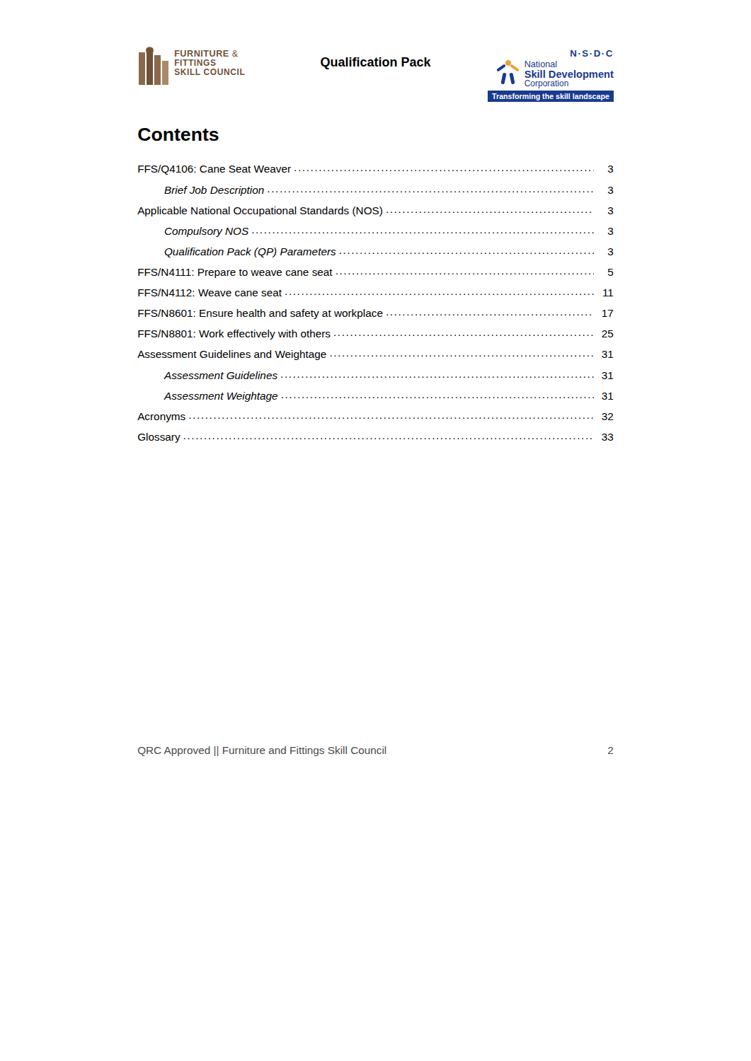FURNITURE & FITTINGS SKILL COUNCIL
Qualification Pack
N·S·D·C
National
Skill Development
Corporation
Transforming the skill landscape
Contents
FFS/Q4106: Cane Seat Weaver .................................................................................................................. 3
Brief Job Description ................................................................................................................. 3
Applicable National Occupational Standards (NOS) ........................................................................... 3
Compulsory NOS ..................................................................................................................... 3
Qualification Pack (QP) Parameters ............................................................................................. 3
FFS/N4111: Prepare to weave cane seat ............................................................................................. 5
FFS/N4112: Weave cane seat ......................................................................................................... 11
FFS/N8601: Ensure health and safety at workplace ......................................................................... 17
FFS/N8801: Work effectively with others ......................................................................................... 25
Assessment Guidelines and Weightage ........................................................................................... 31
Assessment Guidelines ............................................................................................................. 31
Assessment Weightage ............................................................................................................. 31
Acronyms ............................................................................................................................. 32
Glossary ............................................................................................................................... 33
QRC Approved || Furniture and Fittings Skill Council
2